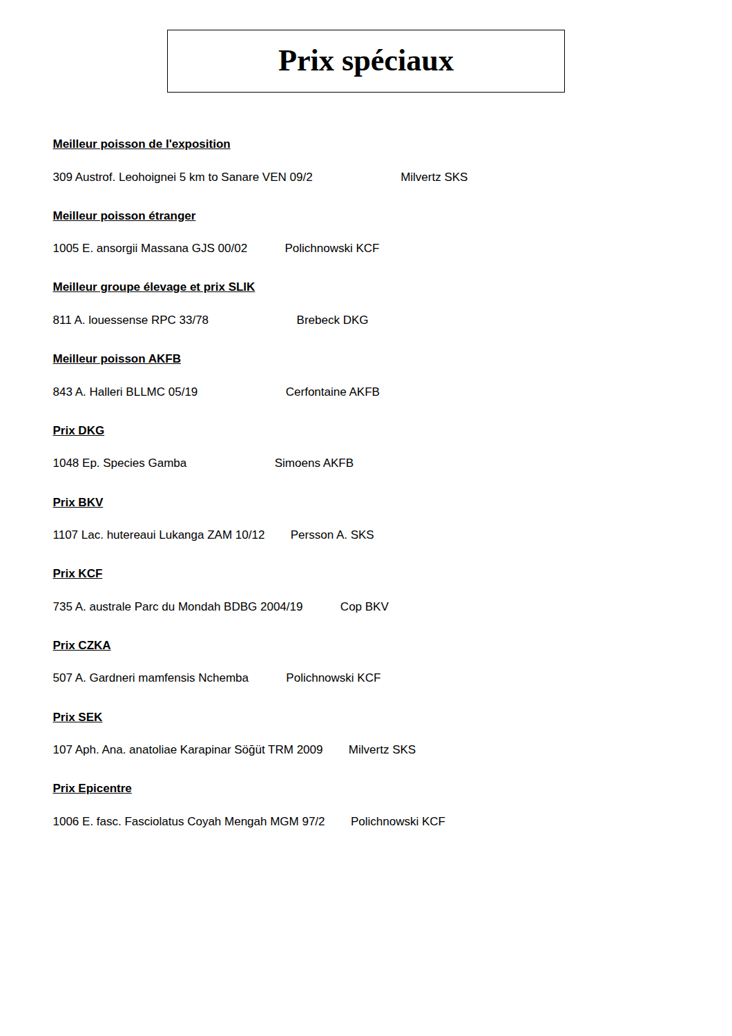Prix spéciaux
Meilleur poisson de l'exposition
309 Austrof. Leohoignei 5 km to Sanare VEN 09/2 Milvertz SKS
Meilleur poisson étranger
1005 E. ansorgii Massana GJS 00/02 Polichnowski KCF
Meilleur groupe élevage et prix SLIK
811 A. louessense RPC 33/78 Brebeck DKG
Meilleur poisson AKFB
843 A. Halleri BLLMC 05/19 Cerfontaine AKFB
Prix DKG
1048 Ep. Species Gamba Simoens AKFB
Prix BKV
1107 Lac. hutereaui Lukanga ZAM 10/12 Persson A. SKS
Prix KCF
735 A. australe Parc du Mondah BDBG 2004/19 Cop BKV
Prix CZKA
507 A. Gardneri mamfensis Nchemba Polichnowski KCF
Prix SEK
107 Aph. Ana. anatoliae Karapinar Söğüt TRM 2009 Milvertz SKS
Prix Epicentre
1006 E. fasc. Fasciolatus Coyah Mengah MGM 97/2 Polichnowski KCF